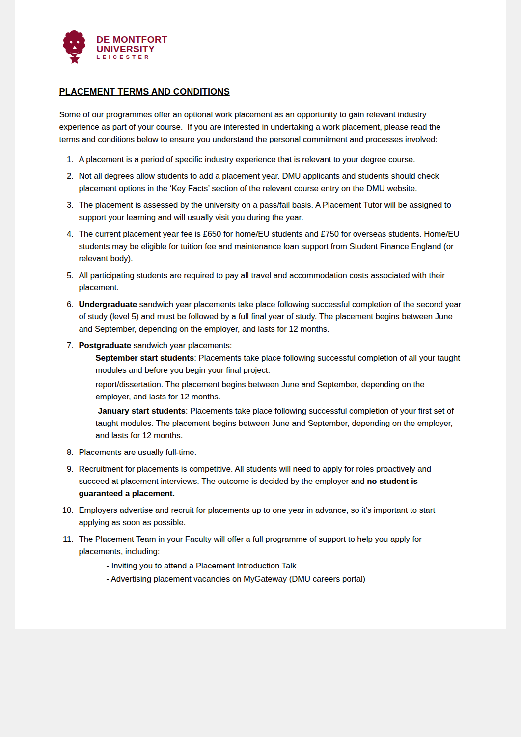DE MONTFORT UNIVERSITY LEICESTER
Placement Terms and Conditions
Some of our programmes offer an optional work placement as an opportunity to gain relevant industry experience as part of your course. If you are interested in undertaking a work placement, please read the terms and conditions below to ensure you understand the personal commitment and processes involved:
A placement is a period of specific industry experience that is relevant to your degree course.
Not all degrees allow students to add a placement year. DMU applicants and students should check placement options in the ‘Key Facts’ section of the relevant course entry on the DMU website.
The placement is assessed by the university on a pass/fail basis. A Placement Tutor will be assigned to support your learning and will usually visit you during the year.
The current placement year fee is £650 for home/EU students and £750 for overseas students. Home/EU students may be eligible for tuition fee and maintenance loan support from Student Finance England (or relevant body).
All participating students are required to pay all travel and accommodation costs associated with their placement.
Undergraduate sandwich year placements take place following successful completion of the second year of study (level 5) and must be followed by a full final year of study. The placement begins between June and September, depending on the employer, and lasts for 12 months.
Postgraduate sandwich year placements:
September start students: Placements take place following successful completion of all your taught modules and before you begin your final project.
report/dissertation. The placement begins between June and September, depending on the employer, and lasts for 12 months.
January start students: Placements take place following successful completion of your first set of taught modules. The placement begins between June and September, depending on the employer, and lasts for 12 months.
Placements are usually full-time.
Recruitment for placements is competitive. All students will need to apply for roles proactively and succeed at placement interviews. The outcome is decided by the employer and no student is guaranteed a placement.
Employers advertise and recruit for placements up to one year in advance, so it’s important to start applying as soon as possible.
The Placement Team in your Faculty will offer a full programme of support to help you apply for placements, including:
- Inviting you to attend a Placement Introduction Talk
- Advertising placement vacancies on MyGateway (DMU careers portal)